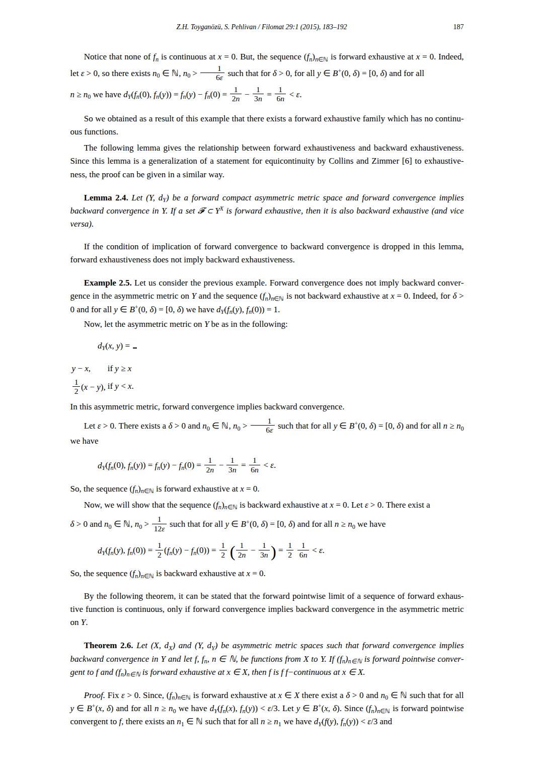Z.H. Toyganözü, S. Pehlivan / Filomat 29:1 (2015), 183–192 187
Notice that none of fn is continuous at x = 0. But, the sequence (fn)n∈ℕ is forward exhaustive at x = 0. Indeed, let ε > 0, so there exists n0 ∈ ℕ, n0 > 16ε such that for δ > 0, for all y ∈ B+(0, δ) = [0, δ) and for all
n ≥ n0 we have dY(fn(0), fn(y)) = fn(y) − fn(0) = 12n − 13n = 16n < ε.
So we obtained as a result of this example that there exists a forward exhaustive family which has no continuous functions.
The following lemma gives the relationship between forward exhaustiveness and backward exhaustiveness. Since this lemma is a generalization of a statement for equicontinuity by Collins and Zimmer [6] to exhaustiveness, the proof can be given in a similar way.
Lemma 2.4. Let (Y, dY) be a forward compact asymmetric metric space and forward convergence implies backward convergence in Y. If a set 𝓕 ⊂ YX is forward exhaustive, then it is also backward exhaustive (and vice versa).
If the condition of implication of forward convergence to backward convergence is dropped in this lemma, forward exhaustiveness does not imply backward exhaustiveness.
Example 2.5. Let us consider the previous example. Forward convergence does not imply backward convergence in the asymmetric metric on Y and the sequence (fn)n∈ℕ is not backward exhaustive at x = 0. Indeed, for δ > 0 and for all y ∈ B+(0, δ) = [0, δ) we have dY(fn(y), fn(0)) = 1.
Now, let the asymmetric metric on Y be as in the following:
dY(x, y) =
| y − x , | if y ≥ x |
| 1 2 ( x − y ), | if y < x . |
In this asymmetric metric, forward convergence implies backward convergence.
Let ε > 0. There exists a δ > 0 and n0 ∈ ℕ, n0 > 16ε such that for all y ∈ B+(0, δ) = [0, δ) and for all n ≥ n0 we have
dY(fn(0), fn(y)) = fn(y) − fn(0) = 12n − 13n = 16n < ε.
So, the sequence (fn)n∈ℕ is forward exhaustive at x = 0.
Now, we will show that the sequence (fn)n∈ℕ is backward exhaustive at x = 0. Let ε > 0. There exist a
δ > 0 and n0 ∈ ℕ, n0 > 112ε such that for all y ∈ B+(0, δ) = [0, δ) and for all n ≥ n0 we have
dY(fn(y), fn(0)) = 12(fn(y) − fn(0)) = 12 (12n − 13n) = 12 16n < ε.
So, the sequence (fn)n∈ℕ is backward exhaustive at x = 0.
By the following theorem, it can be stated that the forward pointwise limit of a sequence of forward exhaustive function is continuous, only if forward convergence implies backward convergence in the asymmetric metric on Y.
Theorem 2.6. Let (X, dX) and (Y, dY) be asymmetric metric spaces such that forward convergence implies backward convergence in Y and let f, fn, n ∈ ℕ, be functions from X to Y. If (fn)n∈ℕ is forward pointwise convergent to f and (fn)n∈ℕ is forward exhaustive at x ∈ X, then f is f f−continuous at x ∈ X.
Proof. Fix ε > 0. Since, (fn)n∈ℕ is forward exhaustive at x ∈ X there exist a δ > 0 and n0 ∈ ℕ such that for all y ∈ B+(x, δ) and for all n ≥ n0 we have dY(fn(x), fn(y)) < ε/3. Let y ∈ B+(x, δ). Since (fn)n∈ℕ is forward pointwise convergent to f, there exists an n1 ∈ ℕ such that for all n ≥ n1 we have dY(f(y), fn(y)) < ε/3 and